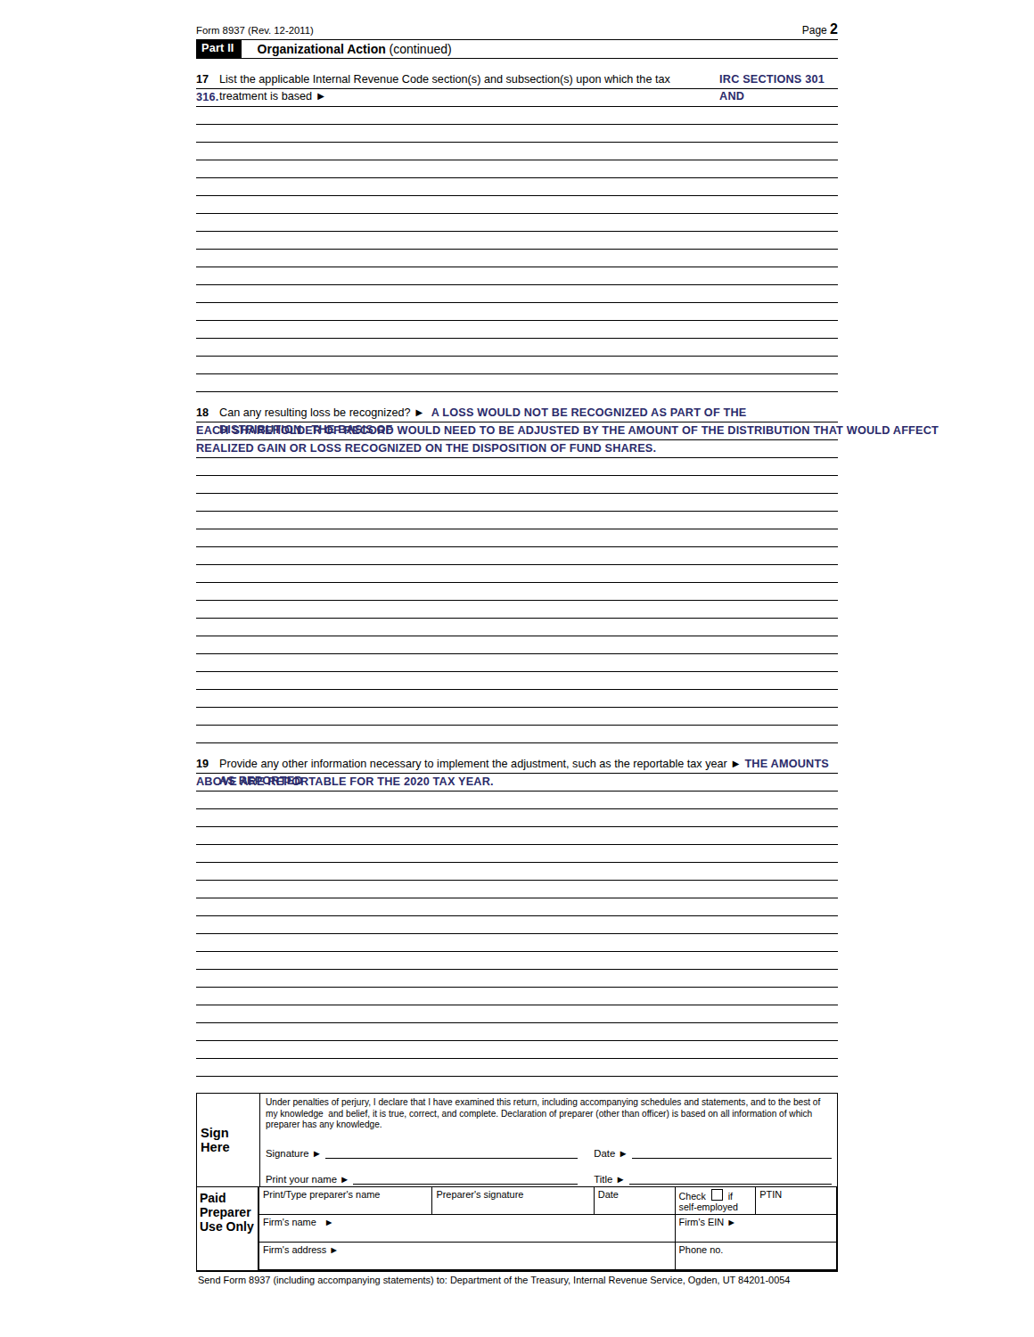Form 8937 (Rev. 12-2011)
Page 2
Part II
Organizational Action (continued)
17 List the applicable Internal Revenue Code section(s) and subsection(s) upon which the tax treatment is based ► IRC SECTIONS 301 AND
316.
18 Can any resulting loss be recognized? ► A LOSS WOULD NOT BE RECOGNIZED AS PART OF THE DISTRIBUTION. THE BASIS OF
EACH SHAREHOLDER OF RECORD WOULD NEED TO BE ADJUSTED BY THE AMOUNT OF THE DISTRIBUTION THAT WOULD AFFECT
REALIZED GAIN OR LOSS RECOGNIZED ON THE DISPOSITION OF FUND SHARES.
19 Provide any other information necessary to implement the adjustment, such as the reportable tax year ► THE AMOUNTS AS REPORTED
ABOVE ARE REPORTABLE FOR THE 2020 TAX YEAR.
Sign
Here
Under penalties of perjury, I declare that I have examined this return, including accompanying schedules and statements, and to the best of my knowledge and belief, it is true, correct, and complete. Declaration of preparer (other than officer) is based on all information of which preparer has any knowledge.
Signature ►
Date ►
Print your name ►
Title ►
Paid
Preparer
Use Only
| Print/Type preparer's name | Preparer's signature | Date | Check if self-employed | PTIN |
| Firm's name ► | Firm's EIN ► |
| Firm's address ► | Phone no. |
Send Form 8937 (including accompanying statements) to: Department of the Treasury, Internal Revenue Service, Ogden, UT 84201-0054